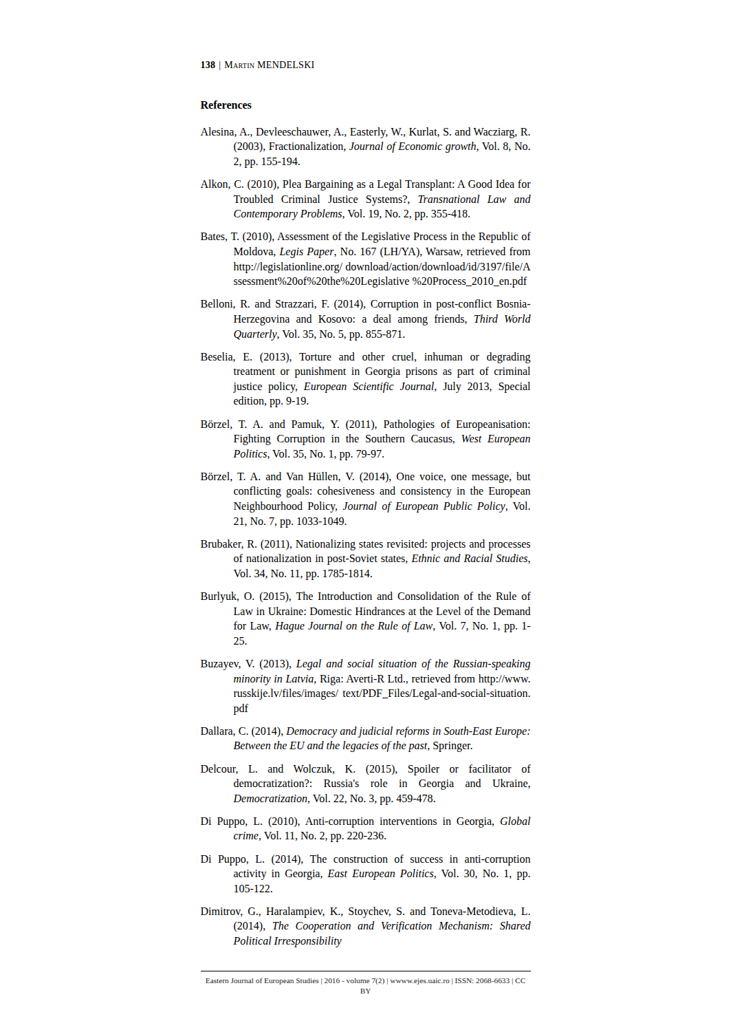138|Martin MENDELSKI
References
Alesina, A., Devleeschauwer, A., Easterly, W., Kurlat, S. and Wacziarg, R. (2003), Fractionalization, Journal of Economic growth, Vol. 8, No. 2, pp. 155-194.
Alkon, C. (2010), Plea Bargaining as a Legal Transplant: A Good Idea for Troubled Criminal Justice Systems?, Transnational Law and Contemporary Problems, Vol. 19, No. 2, pp. 355-418.
Bates, T. (2010), Assessment of the Legislative Process in the Republic of Moldova, Legis Paper, No. 167 (LH/YA), Warsaw, retrieved from http://legislationline.org/ download/action/download/id/3197/file/Assessment%20of%20the%20Legislative %20Process_2010_en.pdf
Belloni, R. and Strazzari, F. (2014), Corruption in post-conflict Bosnia-Herzegovina and Kosovo: a deal among friends, Third World Quarterly, Vol. 35, No. 5, pp. 855-871.
Beselia, E. (2013), Torture and other cruel, inhuman or degrading treatment or punishment in Georgia prisons as part of criminal justice policy, European Scientific Journal, July 2013, Special edition, pp. 9-19.
Börzel, T. A. and Pamuk, Y. (2011), Pathologies of Europeanisation: Fighting Corruption in the Southern Caucasus, West European Politics, Vol. 35, No. 1, pp. 79-97.
Börzel, T. A. and Van Hüllen, V. (2014), One voice, one message, but conflicting goals: cohesiveness and consistency in the European Neighbourhood Policy, Journal of European Public Policy, Vol. 21, No. 7, pp. 1033-1049.
Brubaker, R. (2011), Nationalizing states revisited: projects and processes of nationalization in post-Soviet states, Ethnic and Racial Studies, Vol. 34, No. 11, pp. 1785-1814.
Burlyuk, O. (2015), The Introduction and Consolidation of the Rule of Law in Ukraine: Domestic Hindrances at the Level of the Demand for Law, Hague Journal on the Rule of Law, Vol. 7, No. 1, pp. 1-25.
Buzayev, V. (2013), Legal and social situation of the Russian-speaking minority in Latvia, Riga: Averti-R Ltd., retrieved from http://www.russkije.lv/files/images/ text/PDF_Files/Legal-and-social-situation.pdf
Dallara, C. (2014), Democracy and judicial reforms in South-East Europe: Between the EU and the legacies of the past, Springer.
Delcour, L. and Wolczuk, K. (2015), Spoiler or facilitator of democratization?: Russia's role in Georgia and Ukraine, Democratization, Vol. 22, No. 3, pp. 459-478.
Di Puppo, L. (2010), Anti-corruption interventions in Georgia, Global crime, Vol. 11, No. 2, pp. 220-236.
Di Puppo, L. (2014), The construction of success in anti-corruption activity in Georgia, East European Politics, Vol. 30, No. 1, pp. 105-122.
Dimitrov, G., Haralampiev, K., Stoychev, S. and Toneva-Metodieva, L. (2014), The Cooperation and Verification Mechanism: Shared Political Irresponsibility
Eastern Journal of European Studies | 2016 - volume 7(2) | wwww.ejes.uaic.ro | ISSN: 2068-6633 | CC BY